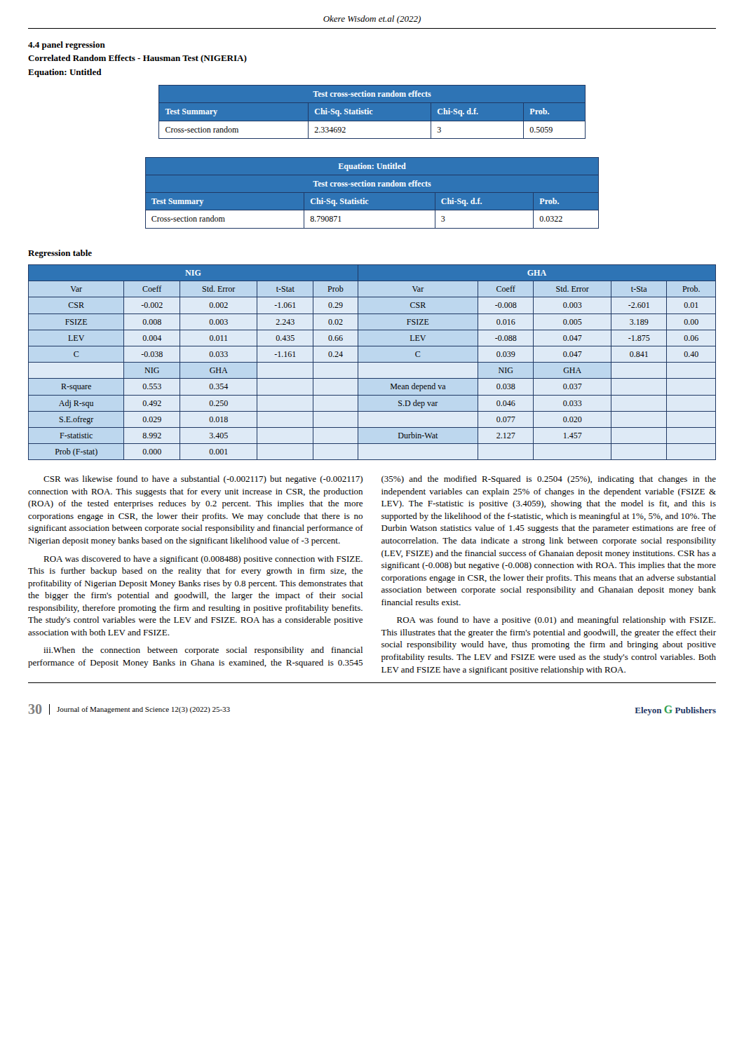Okere Wisdom et.al (2022)
4.4 panel regression
Correlated Random Effects - Hausman Test (NIGERIA)
Equation: Untitled
| Test cross-section random effects |
| --- |
| Test Summary | Chi-Sq. Statistic | Chi-Sq. d.f. | Prob. |
| Cross-section random | 2.334692 | 3 | 0.5059 |
| Equation: Untitled |
| --- |
| Test cross-section random effects |
| Test Summary | Chi-Sq. Statistic | Chi-Sq. d.f. | Prob. |
| Cross-section random | 8.790871 | 3 | 0.0322 |
Regression table
| NIG | GHA |
| --- | --- |
| Var | Coeff | Std. Error | t-Stat | Prob | Var | Coeff | Std. Error | t-Sta | Prob. |
| CSR | -0.002 | 0.002 | -1.061 | 0.29 | CSR | -0.008 | 0.003 | -2.601 | 0.01 |
| FSIZE | 0.008 | 0.003 | 2.243 | 0.02 | FSIZE | 0.016 | 0.005 | 3.189 | 0.00 |
| LEV | 0.004 | 0.011 | 0.435 | 0.66 | LEV | -0.088 | 0.047 | -1.875 | 0.06 |
| C | -0.038 | 0.033 | -1.161 | 0.24 | C | 0.039 | 0.047 | 0.841 | 0.40 |
| | NIG | GHA | | | | NIG | GHA | | |
| R-square | 0.553 | 0.354 | | | Mean depend va | 0.038 | 0.037 | | |
| Adj R-squ | 0.492 | 0.250 | | | S.D dep var | 0.046 | 0.033 | | |
| S.E.ofregr | 0.029 | 0.018 | | | | 0.077 | 0.020 | | |
| F-statistic | 8.992 | 3.405 | | | Durbin-Wat | 2.127 | 1.457 | | |
| Prob (F-stat) | 0.000 | 0.001 | | | | | | | |
CSR was likewise found to have a substantial (-0.002117) but negative (-0.002117) connection with ROA. This suggests that for every unit increase in CSR, the production (ROA) of the tested enterprises reduces by 0.2 percent. This implies that the more corporations engage in CSR, the lower their profits. We may conclude that there is no significant association between corporate social responsibility and financial performance of Nigerian deposit money banks based on the significant likelihood value of -3 percent.
ROA was discovered to have a significant (0.008488) positive connection with FSIZE. This is further backup based on the reality that for every growth in firm size, the profitability of Nigerian Deposit Money Banks rises by 0.8 percent. This demonstrates that the bigger the firm's potential and goodwill, the larger the impact of their social responsibility, therefore promoting the firm and resulting in positive profitability benefits. The study's control variables were the LEV and FSIZE. ROA has a considerable positive association with both LEV and FSIZE.
iii.When the connection between corporate social responsibility and financial performance of Deposit Money Banks in Ghana is examined, the R-squared is 0.3545 (35%) and the modified R-Squared is 0.2504 (25%), indicating that changes in the independent variables can explain 25% of changes in the dependent variable (FSIZE & LEV). The F-statistic is positive (3.4059), showing that the model is fit, and this is supported by the likelihood of the f-statistic, which is meaningful at 1%, 5%, and 10%. The Durbin Watson statistics value of 1.45 suggests that the parameter estimations are free of autocorrelation. The data indicate a strong link between corporate social responsibility (LEV, FSIZE) and the financial success of Ghanaian deposit money institutions. CSR has a significant (-0.008) but negative (-0.008) connection with ROA. This implies that the more corporations engage in CSR, the lower their profits. This means that an adverse substantial association between corporate social responsibility and Ghanaian deposit money bank financial results exist.
ROA was found to have a positive (0.01) and meaningful relationship with FSIZE. This illustrates that the greater the firm's potential and goodwill, the greater the effect their social responsibility would have, thus promoting the firm and bringing about positive profitability results. The LEV and FSIZE were used as the study's control variables. Both LEV and FSIZE have a significant positive relationship with ROA.
30 Journal of Management and Science 12(3) (2022) 25-33
Eleyon G Publishers